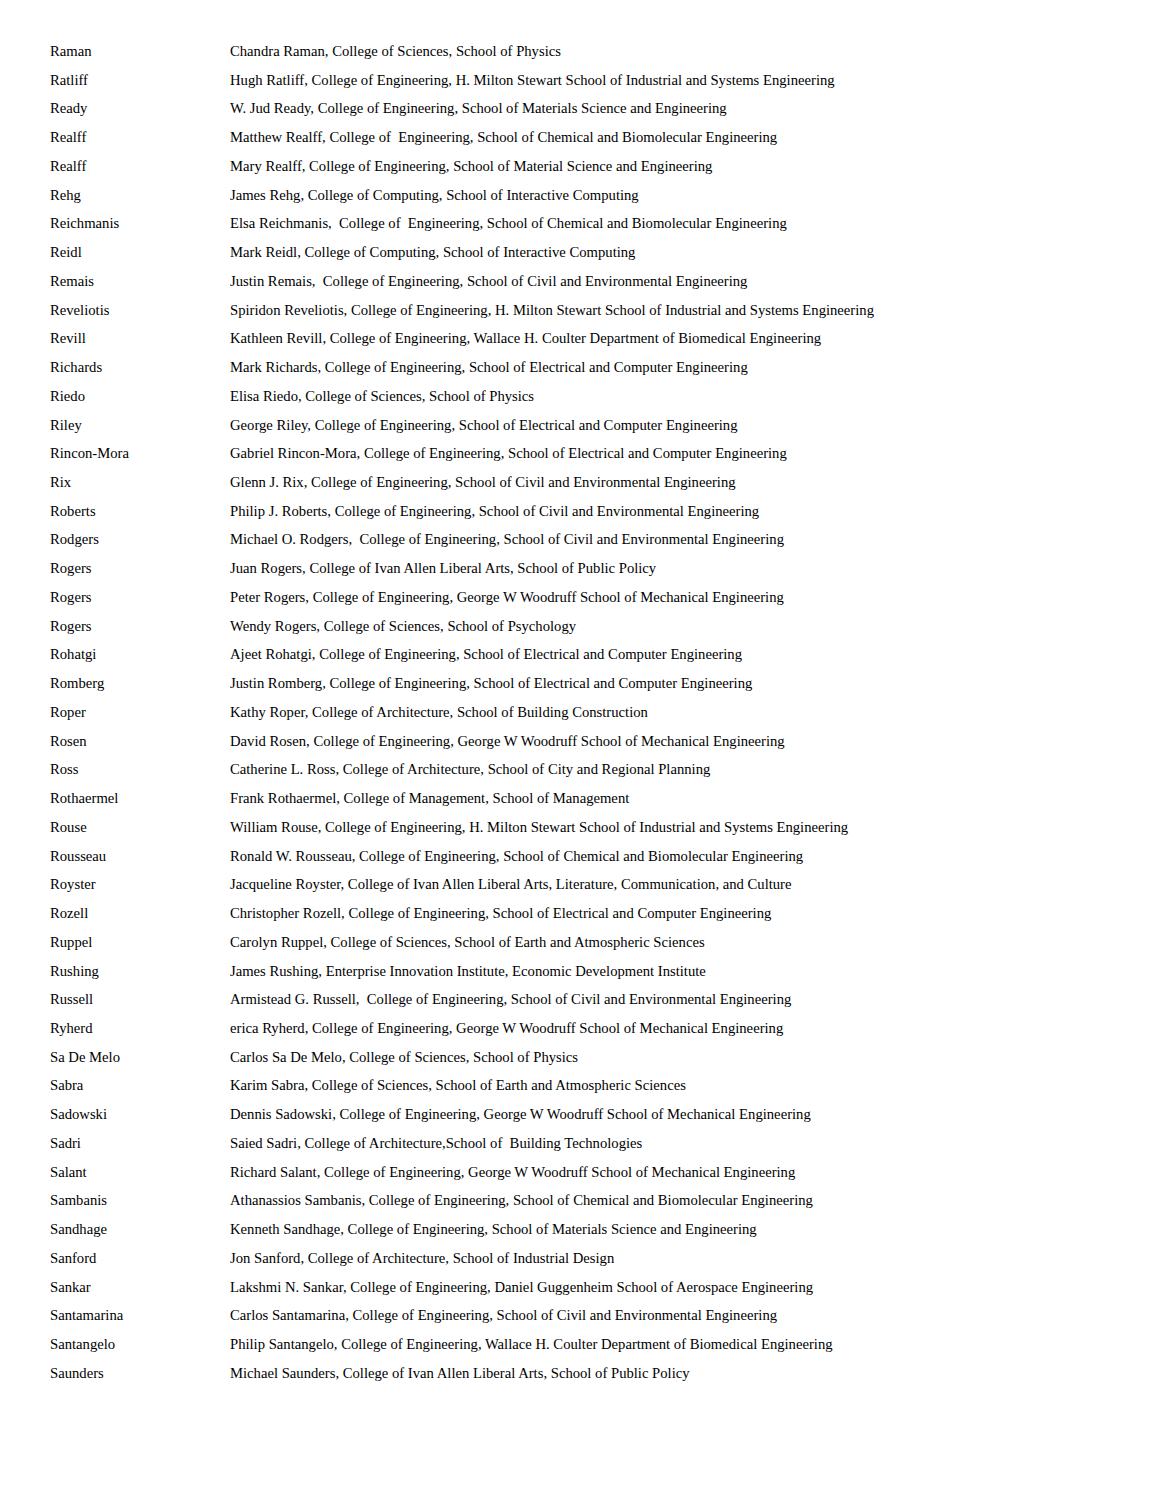| Raman | Chandra Raman, College of Sciences, School of Physics |
| Ratliff | Hugh Ratliff, College of Engineering, H. Milton Stewart School of Industrial and Systems Engineering |
| Ready | W. Jud Ready, College of Engineering, School of Materials Science and Engineering |
| Realff | Matthew Realff, College of Engineering, School of Chemical and Biomolecular Engineering |
| Realff | Mary Realff, College of Engineering, School of Material Science and Engineering |
| Rehg | James Rehg, College of Computing, School of Interactive Computing |
| Reichmanis | Elsa Reichmanis, College of Engineering, School of Chemical and Biomolecular Engineering |
| Reidl | Mark Reidl, College of Computing, School of Interactive Computing |
| Remais | Justin Remais, College of Engineering, School of Civil and Environmental Engineering |
| Reveliotis | Spiridon Reveliotis, College of Engineering, H. Milton Stewart School of Industrial and Systems Engineering |
| Revill | Kathleen Revill, College of Engineering, Wallace H. Coulter Department of Biomedical Engineering |
| Richards | Mark Richards, College of Engineering, School of Electrical and Computer Engineering |
| Riedo | Elisa Riedo, College of Sciences, School of Physics |
| Riley | George Riley, College of Engineering, School of Electrical and Computer Engineering |
| Rincon-Mora | Gabriel Rincon-Mora, College of Engineering, School of Electrical and Computer Engineering |
| Rix | Glenn J. Rix, College of Engineering, School of Civil and Environmental Engineering |
| Roberts | Philip J. Roberts, College of Engineering, School of Civil and Environmental Engineering |
| Rodgers | Michael O. Rodgers, College of Engineering, School of Civil and Environmental Engineering |
| Rogers | Juan Rogers, College of Ivan Allen Liberal Arts, School of Public Policy |
| Rogers | Peter Rogers, College of Engineering, George W Woodruff School of Mechanical Engineering |
| Rogers | Wendy Rogers, College of Sciences, School of Psychology |
| Rohatgi | Ajeet Rohatgi, College of Engineering, School of Electrical and Computer Engineering |
| Romberg | Justin Romberg, College of Engineering, School of Electrical and Computer Engineering |
| Roper | Kathy Roper, College of Architecture, School of Building Construction |
| Rosen | David Rosen, College of Engineering, George W Woodruff School of Mechanical Engineering |
| Ross | Catherine L. Ross, College of Architecture, School of City and Regional Planning |
| Rothaermel | Frank Rothaermel, College of Management, School of Management |
| Rouse | William Rouse, College of Engineering, H. Milton Stewart School of Industrial and Systems Engineering |
| Rousseau | Ronald W. Rousseau, College of Engineering, School of Chemical and Biomolecular Engineering |
| Royster | Jacqueline Royster, College of Ivan Allen Liberal Arts, Literature, Communication, and Culture |
| Rozell | Christopher Rozell, College of Engineering, School of Electrical and Computer Engineering |
| Ruppel | Carolyn Ruppel, College of Sciences, School of Earth and Atmospheric Sciences |
| Rushing | James Rushing, Enterprise Innovation Institute, Economic Development Institute |
| Russell | Armistead G. Russell, College of Engineering, School of Civil and Environmental Engineering |
| Ryherd | erica Ryherd, College of Engineering, George W Woodruff School of Mechanical Engineering |
| Sa De Melo | Carlos Sa De Melo, College of Sciences, School of Physics |
| Sabra | Karim Sabra, College of Sciences, School of Earth and Atmospheric Sciences |
| Sadowski | Dennis Sadowski, College of Engineering, George W Woodruff School of Mechanical Engineering |
| Sadri | Saied Sadri, College of Architecture,School of Building Technologies |
| Salant | Richard Salant, College of Engineering, George W Woodruff School of Mechanical Engineering |
| Sambanis | Athanassios Sambanis, College of Engineering, School of Chemical and Biomolecular Engineering |
| Sandhage | Kenneth Sandhage, College of Engineering, School of Materials Science and Engineering |
| Sanford | Jon Sanford, College of Architecture, School of Industrial Design |
| Sankar | Lakshmi N. Sankar, College of Engineering, Daniel Guggenheim School of Aerospace Engineering |
| Santamarina | Carlos Santamarina, College of Engineering, School of Civil and Environmental Engineering |
| Santangelo | Philip Santangelo, College of Engineering, Wallace H. Coulter Department of Biomedical Engineering |
| Saunders | Michael Saunders, College of Ivan Allen Liberal Arts, School of Public Policy |